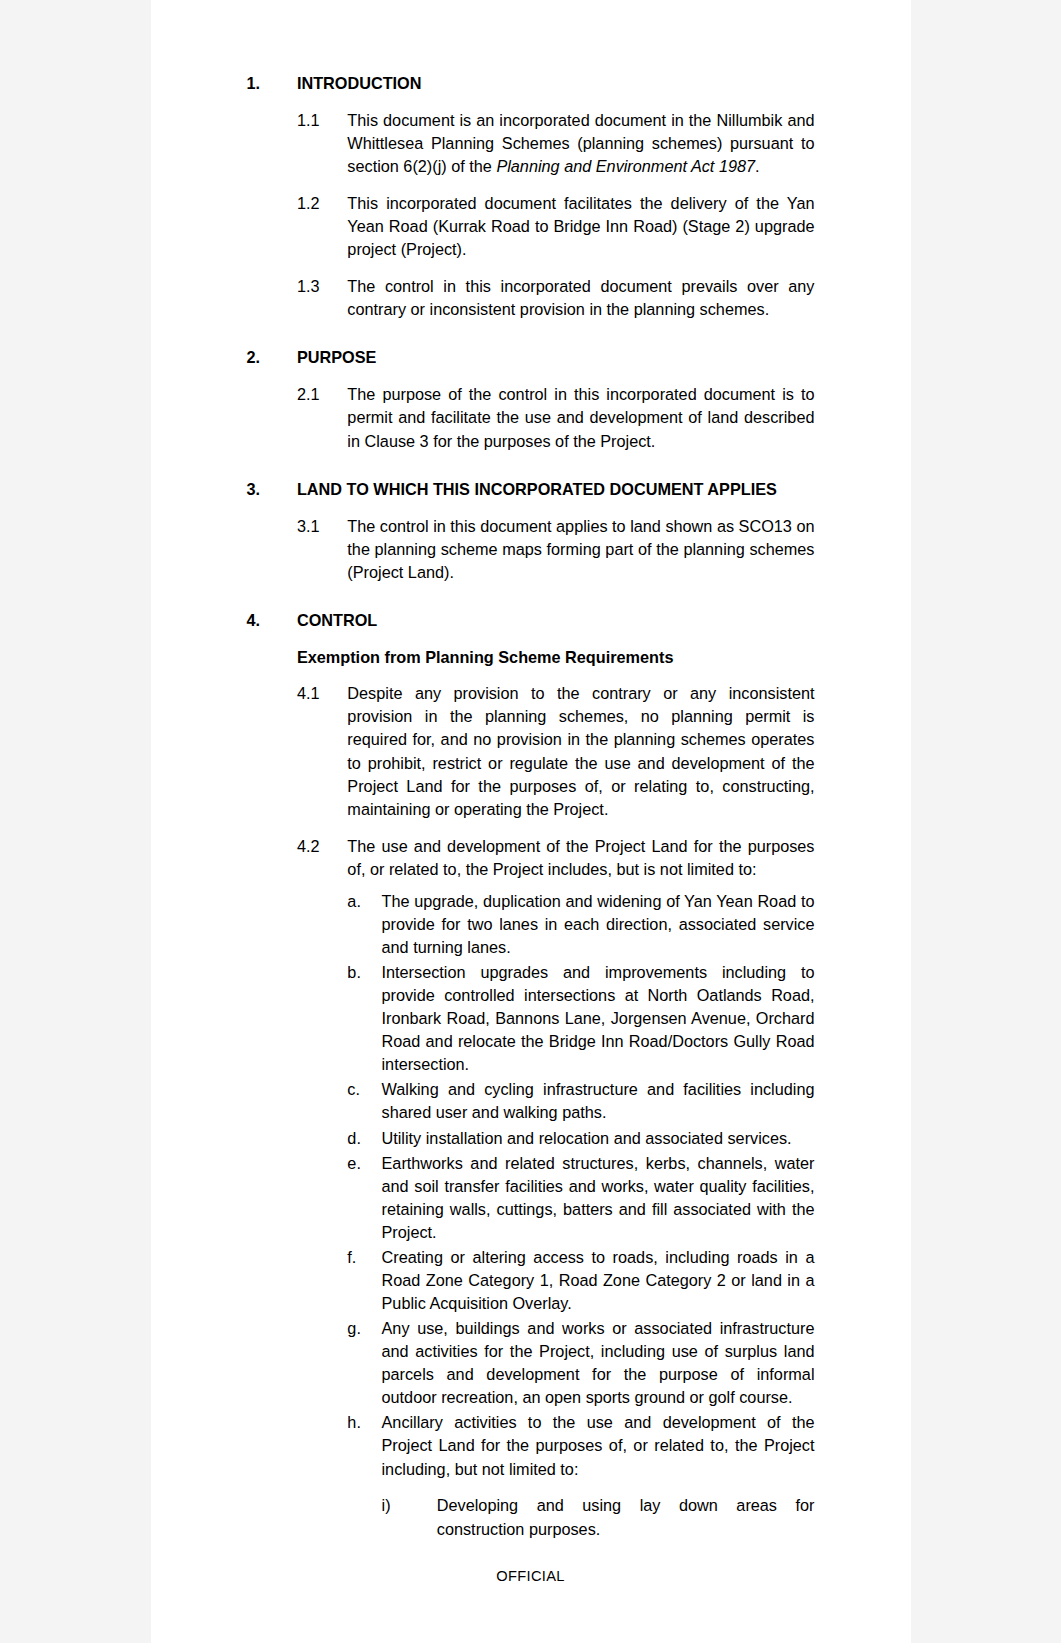Introduction
This document is an incorporated document in the Nillumbik and Whittlesea Planning Schemes (planning schemes) pursuant to section 6(2)(j) of the Planning and Environment Act 1987.
This incorporated document facilitates the delivery of the Yan Yean Road (Kurrak Road to Bridge Inn Road) (Stage 2) upgrade project (Project).
The control in this incorporated document prevails over any contrary or inconsistent provision in the planning schemes.
Purpose
The purpose of the control in this incorporated document is to permit and facilitate the use and development of land described in Clause 3 for the purposes of the Project.
Land to which this incorporated document applies
The control in this document applies to land shown as SCO13 on the planning scheme maps forming part of the planning schemes (Project Land).
Control
Exemption from Planning Scheme Requirements
Despite any provision to the contrary or any inconsistent provision in the planning schemes, no planning permit is required for, and no provision in the planning schemes operates to prohibit, restrict or regulate the use and development of the Project Land for the purposes of, or relating to, constructing, maintaining or operating the Project.
The use and development of the Project Land for the purposes of, or related to, the Project includes, but is not limited to:
The upgrade, duplication and widening of Yan Yean Road to provide for two lanes in each direction, associated service and turning lanes.
Intersection upgrades and improvements including to provide controlled intersections at North Oatlands Road, Ironbark Road, Bannons Lane, Jorgensen Avenue, Orchard Road and relocate the Bridge Inn Road/Doctors Gully Road intersection.
Walking and cycling infrastructure and facilities including shared user and walking paths.
Utility installation and relocation and associated services.
Earthworks and related structures, kerbs, channels, water and soil transfer facilities and works, water quality facilities, retaining walls, cuttings, batters and fill associated with the Project.
Creating or altering access to roads, including roads in a Road Zone Category 1, Road Zone Category 2 or land in a Public Acquisition Overlay.
Any use, buildings and works or associated infrastructure and activities for the Project, including use of surplus land parcels and development for the purpose of informal outdoor recreation, an open sports ground or golf course.
Ancillary activities to the use and development of the Project Land for the purposes of, or related to, the Project including, but not limited to:
Developing and using lay down areas for construction purposes.
OFFICIAL